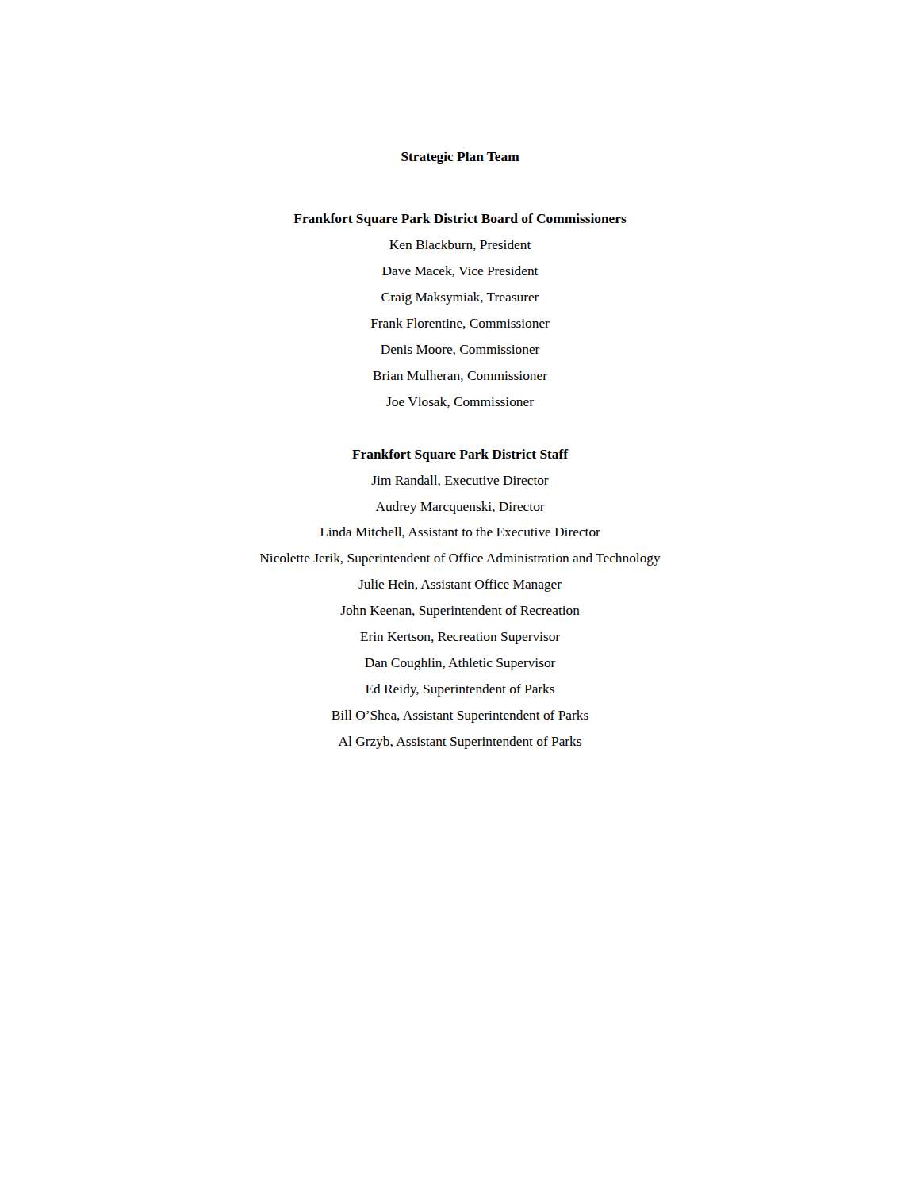Strategic Plan Team
Frankfort Square Park District Board of Commissioners
Ken Blackburn, President
Dave Macek, Vice President
Craig Maksymiak, Treasurer
Frank Florentine, Commissioner
Denis Moore, Commissioner
Brian Mulheran, Commissioner
Joe Vlosak, Commissioner
Frankfort Square Park District Staff
Jim Randall, Executive Director
Audrey Marcquenski, Director
Linda Mitchell, Assistant to the Executive Director
Nicolette Jerik, Superintendent of Office Administration and Technology
Julie Hein, Assistant Office Manager
John Keenan, Superintendent of Recreation
Erin Kertson, Recreation Supervisor
Dan Coughlin, Athletic Supervisor
Ed Reidy, Superintendent of Parks
Bill O’Shea, Assistant Superintendent of Parks
Al Grzyb, Assistant Superintendent of Parks